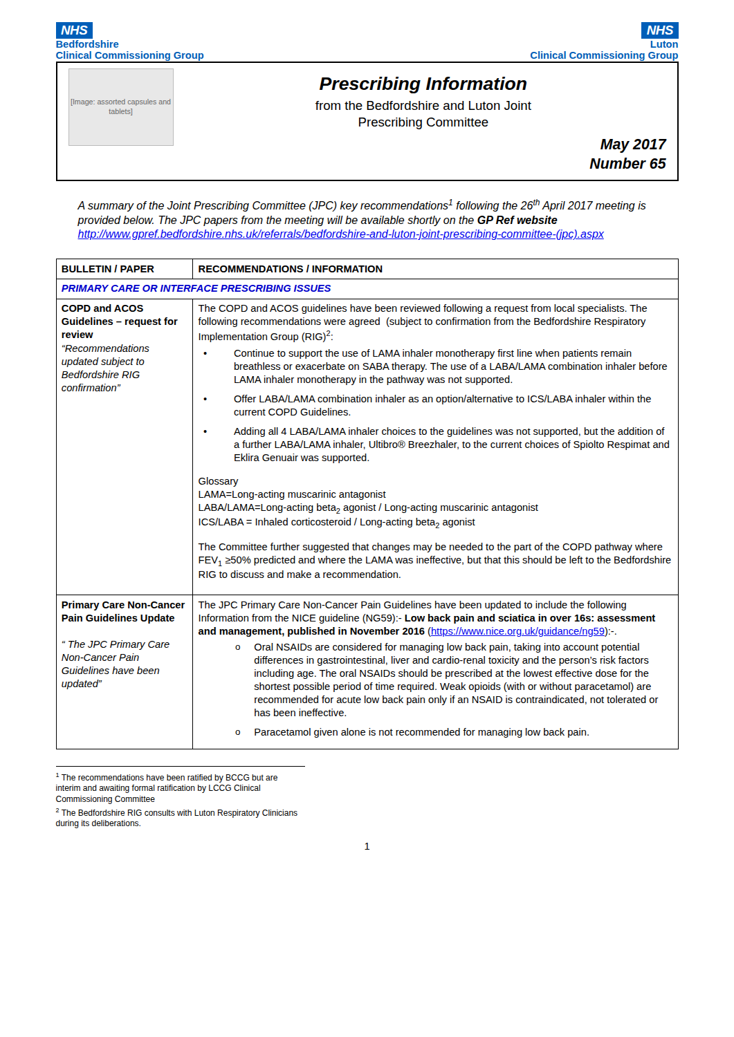NHS
Bedfordshire
Clinical Commissioning Group
NHS
Luton
Clinical Commissioning Group
[Image: assorted capsules and tablets]
Prescribing Information
from the Bedfordshire and Luton Joint
Prescribing Committee
May 2017
Number 65
A summary of the Joint Prescribing Committee (JPC) key recommendations1 following the 26th April 2017 meeting is provided below. The JPC papers from the meeting will be available shortly on the GP Ref website http://www.gpref.bedfordshire.nhs.uk/referrals/bedfordshire-and-luton-joint-prescribing-committee-(jpc).aspx
| BULLETIN / PAPER | RECOMMENDATIONS / INFORMATION |
| --- | --- |
| PRIMARY CARE OR INTERFACE PRESCRIBING ISSUES |
| COPD and ACOS Guidelines – request for review “Recommendations updated subject to Bedfordshire RIG confirmation” | The COPD and ACOS guidelines have been reviewed following a request from local specialists. The following recommendations were agreed (subject to confirmation from the Bedfordshire Respiratory Implementation Group (RIG) 2 : Continue to support the use of LAMA inhaler monotherapy first line when patients remain breathless or exacerbate on SABA therapy. The use of a LABA/LAMA combination inhaler before LAMA inhaler monotherapy in the pathway was not supported. Offer LABA/LAMA combination inhaler as an option/alternative to ICS/LABA inhaler within the current COPD Guidelines. Adding all 4 LABA/LAMA inhaler choices to the guidelines was not supported, but the addition of a further LABA/LAMA inhaler, Ultibro® Breezhaler, to the current choices of Spiolto Respimat and Eklira Genuair was supported. Glossary LAMA=Long-acting muscarinic antagonist LABA/LAMA=Long-acting beta 2 agonist / Long-acting muscarinic antagonist ICS/LABA = Inhaled corticosteroid / Long-acting beta 2 agonist The Committee further suggested that changes may be needed to the part of the COPD pathway where FEV 1 ≥50% predicted and where the LAMA was ineffective, but that this should be left to the Bedfordshire RIG to discuss and make a recommendation. |
| Primary Care Non-Cancer Pain Guidelines Update “ The JPC Primary Care Non-Cancer Pain Guidelines have been updated” | The JPC Primary Care Non-Cancer Pain Guidelines have been updated to include the following Information from the NICE guideline (NG59):- Low back pain and sciatica in over 16s: assessment and management, published in November 2016 ( https://www.nice.org.uk/guidance/ng59 ):-. Oral NSAIDs are considered for managing low back pain, taking into account potential differences in gastrointestinal, liver and cardio-renal toxicity and the person’s risk factors including age. The oral NSAIDs should be prescribed at the lowest effective dose for the shortest possible period of time required. Weak opioids (with or without paracetamol) are recommended for acute low back pain only if an NSAID is contraindicated, not tolerated or has been ineffective. Paracetamol given alone is not recommended for managing low back pain. |
1 The recommendations have been ratified by BCCG but are interim and awaiting formal ratification by LCCG Clinical Commissioning Committee
2 The Bedfordshire RIG consults with Luton Respiratory Clinicians during its deliberations.
1